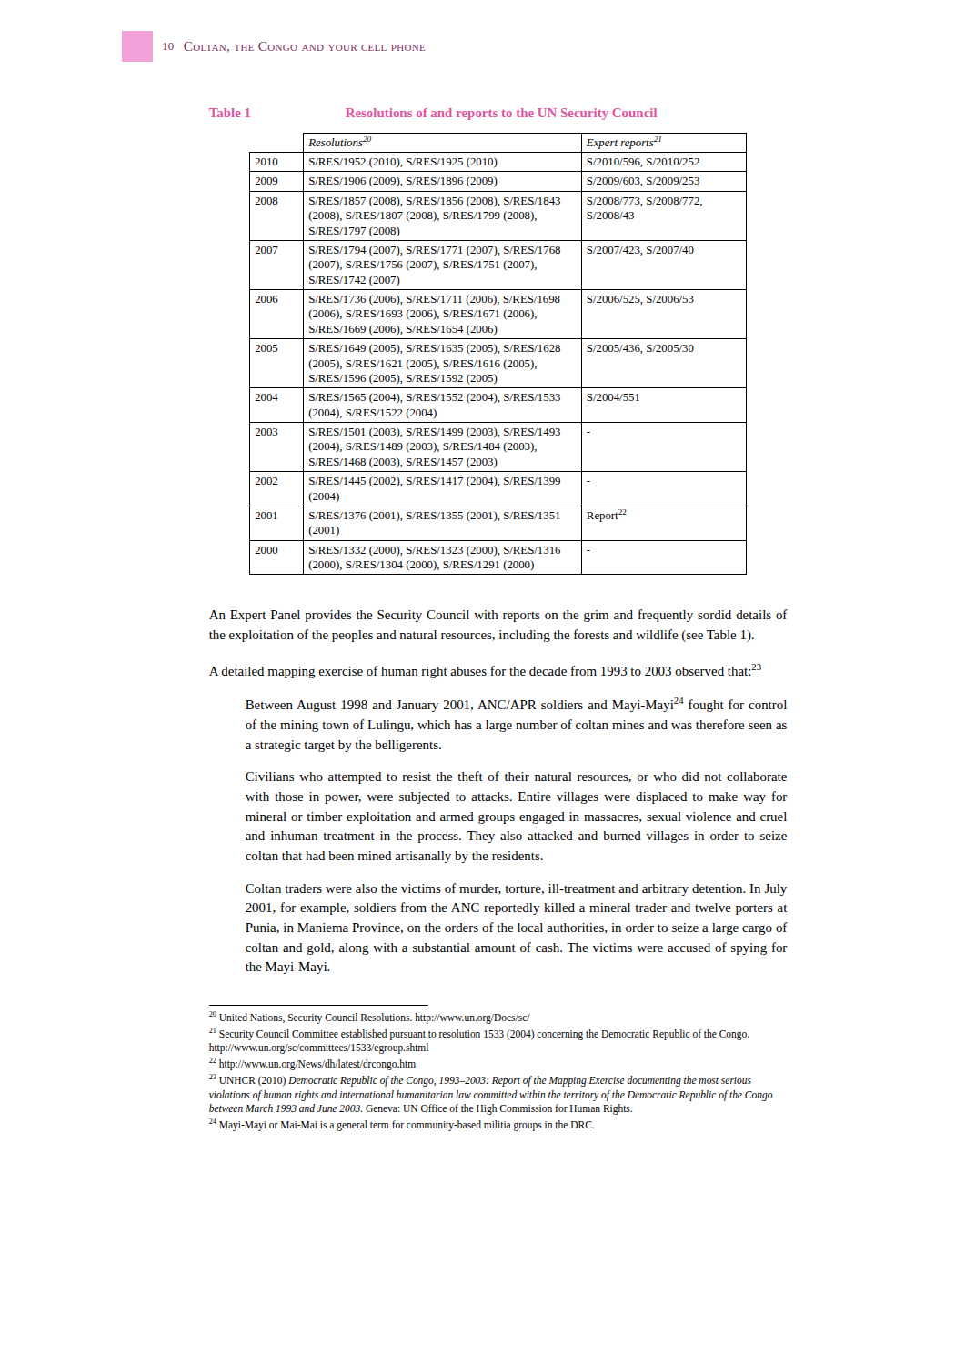10
Coltan, the Congo and your cell phone
Table 1 Resolutions of and reports to the UN Security Council
| | Resolutions 20 | Expert reports 21 |
| --- | --- | --- |
| 2010 | S/RES/1952 (2010), S/RES/1925 (2010) | S/2010/596, S/2010/252 |
| 2009 | S/RES/1906 (2009), S/RES/1896 (2009) | S/2009/603, S/2009/253 |
| 2008 | S/RES/1857 (2008), S/RES/1856 (2008), S/RES/1843 (2008), S/RES/1807 (2008), S/RES/1799 (2008), S/RES/1797 (2008) | S/2008/773, S/2008/772, S/2008/43 |
| 2007 | S/RES/1794 (2007), S/RES/1771 (2007), S/RES/1768 (2007), S/RES/1756 (2007), S/RES/1751 (2007), S/RES/1742 (2007) | S/2007/423, S/2007/40 |
| 2006 | S/RES/1736 (2006), S/RES/1711 (2006), S/RES/1698 (2006), S/RES/1693 (2006), S/RES/1671 (2006), S/RES/1669 (2006), S/RES/1654 (2006) | S/2006/525, S/2006/53 |
| 2005 | S/RES/1649 (2005), S/RES/1635 (2005), S/RES/1628 (2005), S/RES/1621 (2005), S/RES/1616 (2005), S/RES/1596 (2005), S/RES/1592 (2005) | S/2005/436, S/2005/30 |
| 2004 | S/RES/1565 (2004), S/RES/1552 (2004), S/RES/1533 (2004), S/RES/1522 (2004) | S/2004/551 |
| 2003 | S/RES/1501 (2003), S/RES/1499 (2003), S/RES/1493 (2004), S/RES/1489 (2003), S/RES/1484 (2003), S/RES/1468 (2003), S/RES/1457 (2003) | - |
| 2002 | S/RES/1445 (2002), S/RES/1417 (2004), S/RES/1399 (2004) | - |
| 2001 | S/RES/1376 (2001), S/RES/1355 (2001), S/RES/1351 (2001) | Report 22 |
| 2000 | S/RES/1332 (2000), S/RES/1323 (2000), S/RES/1316 (2000), S/RES/1304 (2000), S/RES/1291 (2000) | - |
An Expert Panel provides the Security Council with reports on the grim and frequently sordid details of the exploitation of the peoples and natural resources, including the forests and wildlife (see Table 1).
A detailed mapping exercise of human right abuses for the decade from 1993 to 2003 observed that:23
Between August 1998 and January 2001, ANC/APR soldiers and Mayi-Mayi24 fought for control of the mining town of Lulingu, which has a large number of coltan mines and was therefore seen as a strategic target by the belligerents.
Civilians who attempted to resist the theft of their natural resources, or who did not collaborate with those in power, were subjected to attacks. Entire villages were displaced to make way for mineral or timber exploitation and armed groups engaged in massacres, sexual violence and cruel and inhuman treatment in the process. They also attacked and burned villages in order to seize coltan that had been mined artisanally by the residents.
Coltan traders were also the victims of murder, torture, ill-treatment and arbitrary detention. In July 2001, for example, soldiers from the ANC reportedly killed a mineral trader and twelve porters at Punia, in Maniema Province, on the orders of the local authorities, in order to seize a large cargo of coltan and gold, along with a substantial amount of cash. The victims were accused of spying for the Mayi-Mayi.
20 United Nations, Security Council Resolutions. http://www.un.org/Docs/sc/
21 Security Council Committee established pursuant to resolution 1533 (2004) concerning the Democratic Republic of the Congo. http://www.un.org/sc/committees/1533/egroup.shtml
22 http://www.un.org/News/dh/latest/drcongo.htm
23 UNHCR (2010) Democratic Republic of the Congo, 1993–2003: Report of the Mapping Exercise documenting the most serious violations of human rights and international humanitarian law committed within the territory of the Democratic Republic of the Congo between March 1993 and June 2003. Geneva: UN Office of the High Commission for Human Rights.
24 Mayi-Mayi or Mai-Mai is a general term for community-based militia groups in the DRC.